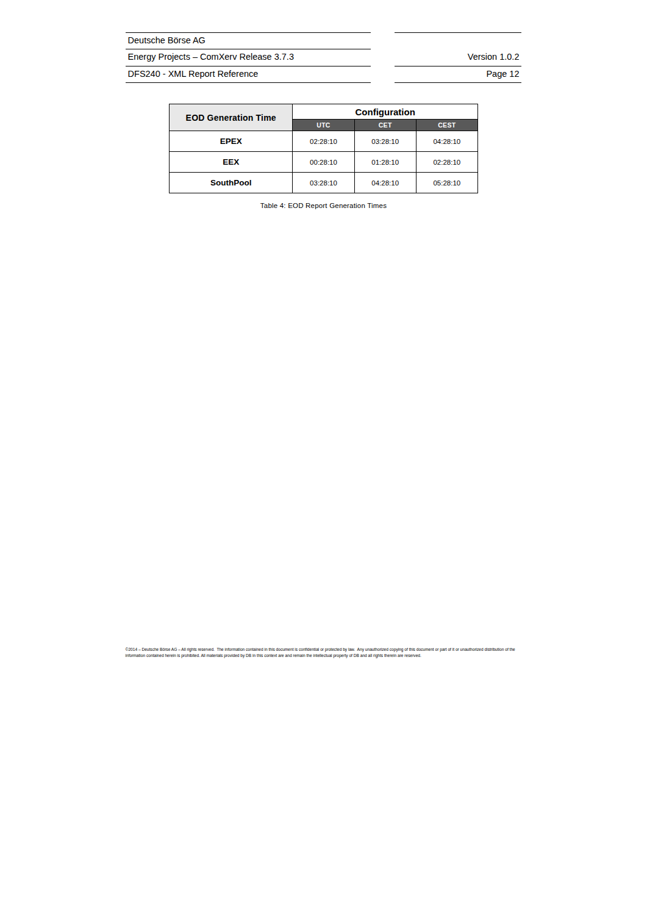| Deutsche Börse AG | | |
| Energy Projects – ComXerv Release 3.7.3 | | Version 1.0.2 |
| DFS240 - XML Report Reference | | Page 12 |
| EOD Generation Time | Configuration |
| --- | --- |
| UTC | CET | CEST |
| EPEX | 02:28:10 | 03:28:10 | 04:28:10 |
| EEX | 00:28:10 | 01:28:10 | 02:28:10 |
| SouthPool | 03:28:10 | 04:28:10 | 05:28:10 |
Table 4: EOD Report Generation Times
©2014 – Deutsche Börse AG – All rights reserved. The information contained in this document is confidential or protected by law. Any unauthorized copying of this document or part of it or unauthorized distribution of the information contained herein is prohibited. All materials provided by DB in this context are and remain the intellectual property of DB and all rights therein are reserved.